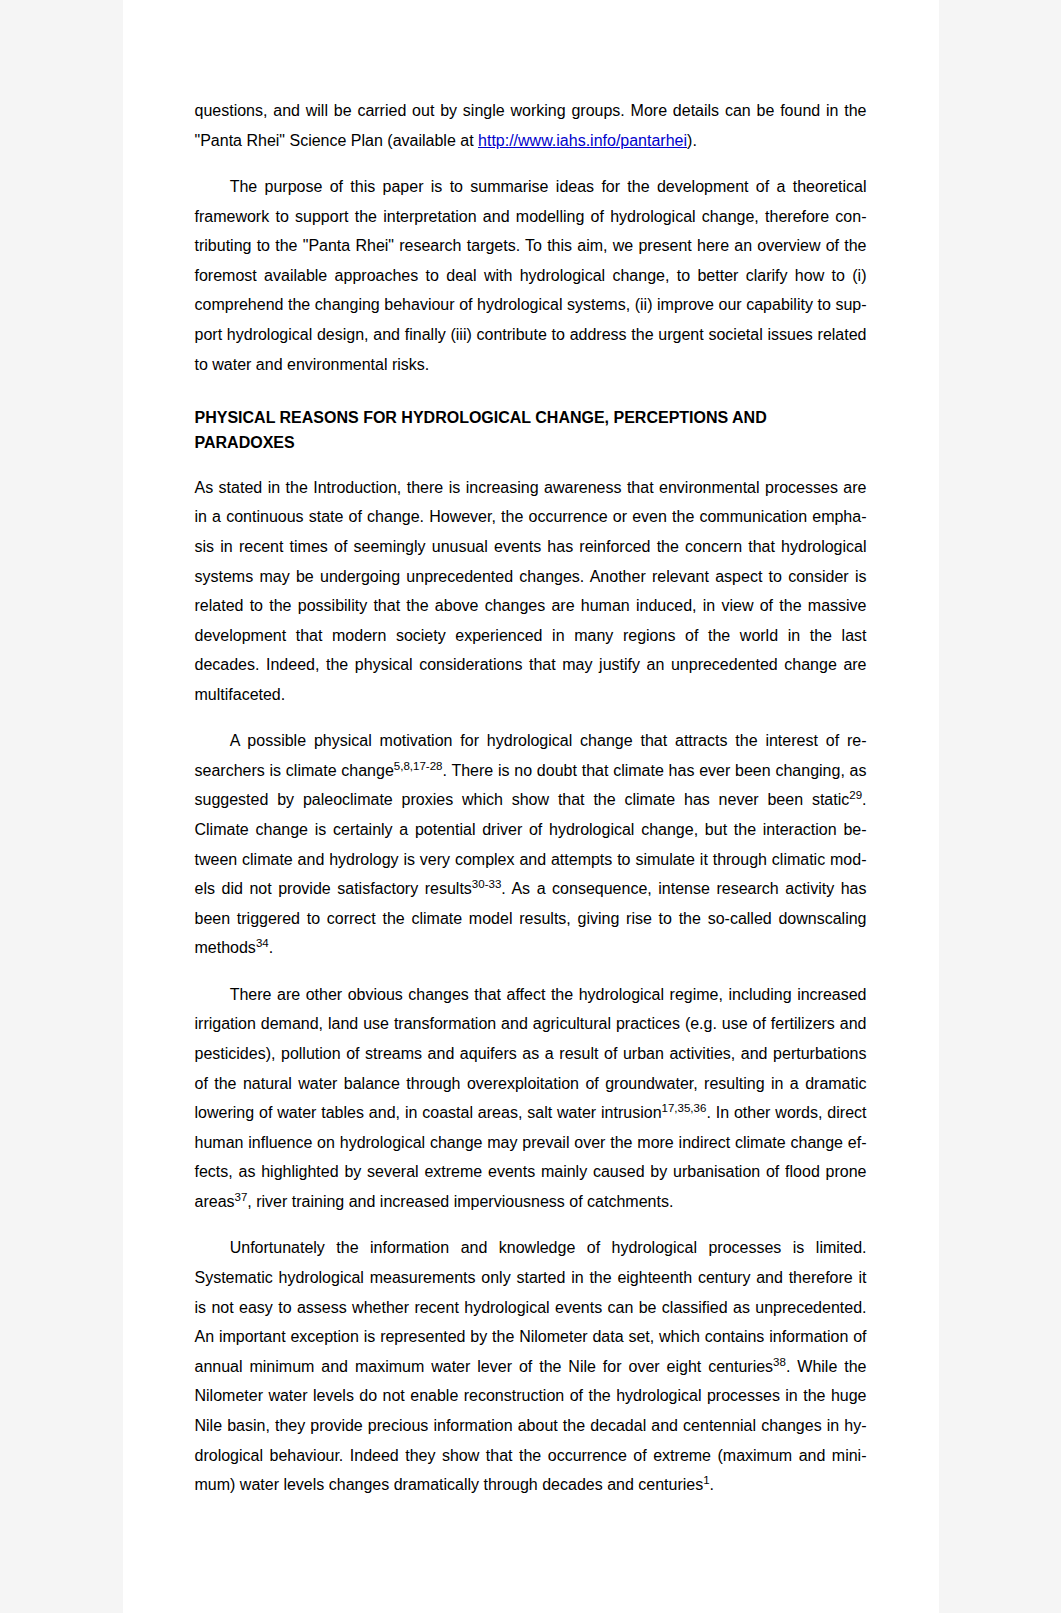questions, and will be carried out by single working groups. More details can be found in the "Panta Rhei" Science Plan (available at http://www.iahs.info/pantarhei).
The purpose of this paper is to summarise ideas for the development of a theoretical framework to support the interpretation and modelling of hydrological change, therefore contributing to the "Panta Rhei" research targets. To this aim, we present here an overview of the foremost available approaches to deal with hydrological change, to better clarify how to (i) comprehend the changing behaviour of hydrological systems, (ii) improve our capability to support hydrological design, and finally (iii) contribute to address the urgent societal issues related to water and environmental risks.
Physical reasons for hydrological change, perceptions and paradoxes
As stated in the Introduction, there is increasing awareness that environmental processes are in a continuous state of change. However, the occurrence or even the communication emphasis in recent times of seemingly unusual events has reinforced the concern that hydrological systems may be undergoing unprecedented changes. Another relevant aspect to consider is related to the possibility that the above changes are human induced, in view of the massive development that modern society experienced in many regions of the world in the last decades. Indeed, the physical considerations that may justify an unprecedented change are multifaceted.
A possible physical motivation for hydrological change that attracts the interest of researchers is climate change5,8,17-28. There is no doubt that climate has ever been changing, as suggested by paleoclimate proxies which show that the climate has never been static29. Climate change is certainly a potential driver of hydrological change, but the interaction between climate and hydrology is very complex and attempts to simulate it through climatic models did not provide satisfactory results30-33. As a consequence, intense research activity has been triggered to correct the climate model results, giving rise to the so-called downscaling methods34.
There are other obvious changes that affect the hydrological regime, including increased irrigation demand, land use transformation and agricultural practices (e.g. use of fertilizers and pesticides), pollution of streams and aquifers as a result of urban activities, and perturbations of the natural water balance through overexploitation of groundwater, resulting in a dramatic lowering of water tables and, in coastal areas, salt water intrusion17,35,36. In other words, direct human influence on hydrological change may prevail over the more indirect climate change effects, as highlighted by several extreme events mainly caused by urbanisation of flood prone areas37, river training and increased imperviousness of catchments.
Unfortunately the information and knowledge of hydrological processes is limited. Systematic hydrological measurements only started in the eighteenth century and therefore it is not easy to assess whether recent hydrological events can be classified as unprecedented. An important exception is represented by the Nilometer data set, which contains information of annual minimum and maximum water lever of the Nile for over eight centuries38. While the Nilometer water levels do not enable reconstruction of the hydrological processes in the huge Nile basin, they provide precious information about the decadal and centennial changes in hydrological behaviour. Indeed they show that the occurrence of extreme (maximum and minimum) water levels changes dramatically through decades and centuries1.